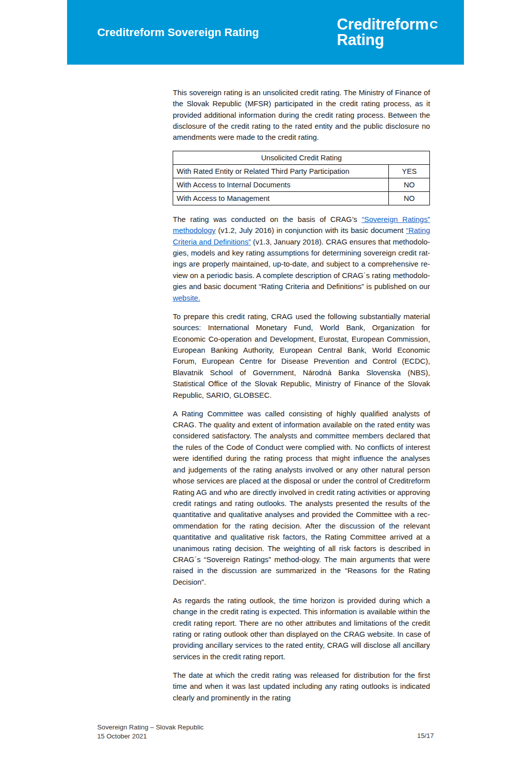Creditreform Sovereign Rating
CreditreformC Rating
This sovereign rating is an unsolicited credit rating. The Ministry of Finance of the Slovak Republic (MFSR) participated in the credit rating process, as it provided additional information during the credit rating process. Between the disclosure of the credit rating to the rated entity and the public disclosure no amendments were made to the credit rating.
| Unsolicited Credit Rating |
| --- |
| With Rated Entity or Related Third Party Participation | YES |
| With Access to Internal Documents | NO |
| With Access to Management | NO |
The rating was conducted on the basis of CRAG’s “Sovereign Ratings” methodology (v1.2, July 2016) in conjunction with its basic document “Rating Criteria and Definitions” (v1.3, January 2018). CRAG ensures that methodologies, models and key rating assumptions for determining sovereign credit ratings are properly maintained, up-to-date, and subject to a comprehensive review on a periodic basis. A complete description of CRAG´s rating methodologies and basic document “Rating Criteria and Definitions” is published on our website.
To prepare this credit rating, CRAG used the following substantially material sources: International Monetary Fund, World Bank, Organization for Economic Co-operation and Development, Eurostat, European Commission, European Banking Authority, European Central Bank, World Economic Forum, European Centre for Disease Prevention and Control (ECDC), Blavatnik School of Government, Národná Banka Slovenska (NBS), Statistical Office of the Slovak Republic, Ministry of Finance of the Slovak Republic, SARIO, GLOBSEC.
A Rating Committee was called consisting of highly qualified analysts of CRAG. The quality and extent of information available on the rated entity was considered satisfactory. The analysts and committee members declared that the rules of the Code of Conduct were complied with. No conflicts of interest were identified during the rating process that might influence the analyses and judgements of the rating analysts involved or any other natural person whose services are placed at the disposal or under the control of Creditreform Rating AG and who are directly involved in credit rating activities or approving credit ratings and rating outlooks. The analysts presented the results of the quantitative and qualitative analyses and provided the Committee with a recommendation for the rating decision. After the discussion of the relevant quantitative and qualitative risk factors, the Rating Committee arrived at a unanimous rating decision. The weighting of all risk factors is described in CRAG´s “Sovereign Ratings” method-ology. The main arguments that were raised in the discussion are summarized in the “Reasons for the Rating Decision”.
As regards the rating outlook, the time horizon is provided during which a change in the credit rating is expected. This information is available within the credit rating report. There are no other attributes and limitations of the credit rating or rating outlook other than displayed on the CRAG website. In case of providing ancillary services to the rated entity, CRAG will disclose all ancillary services in the credit rating report.
The date at which the credit rating was released for distribution for the first time and when it was last updated including any rating outlooks is indicated clearly and prominently in the rating
Sovereign Rating – Slovak Republic
15 October 2021
15/17